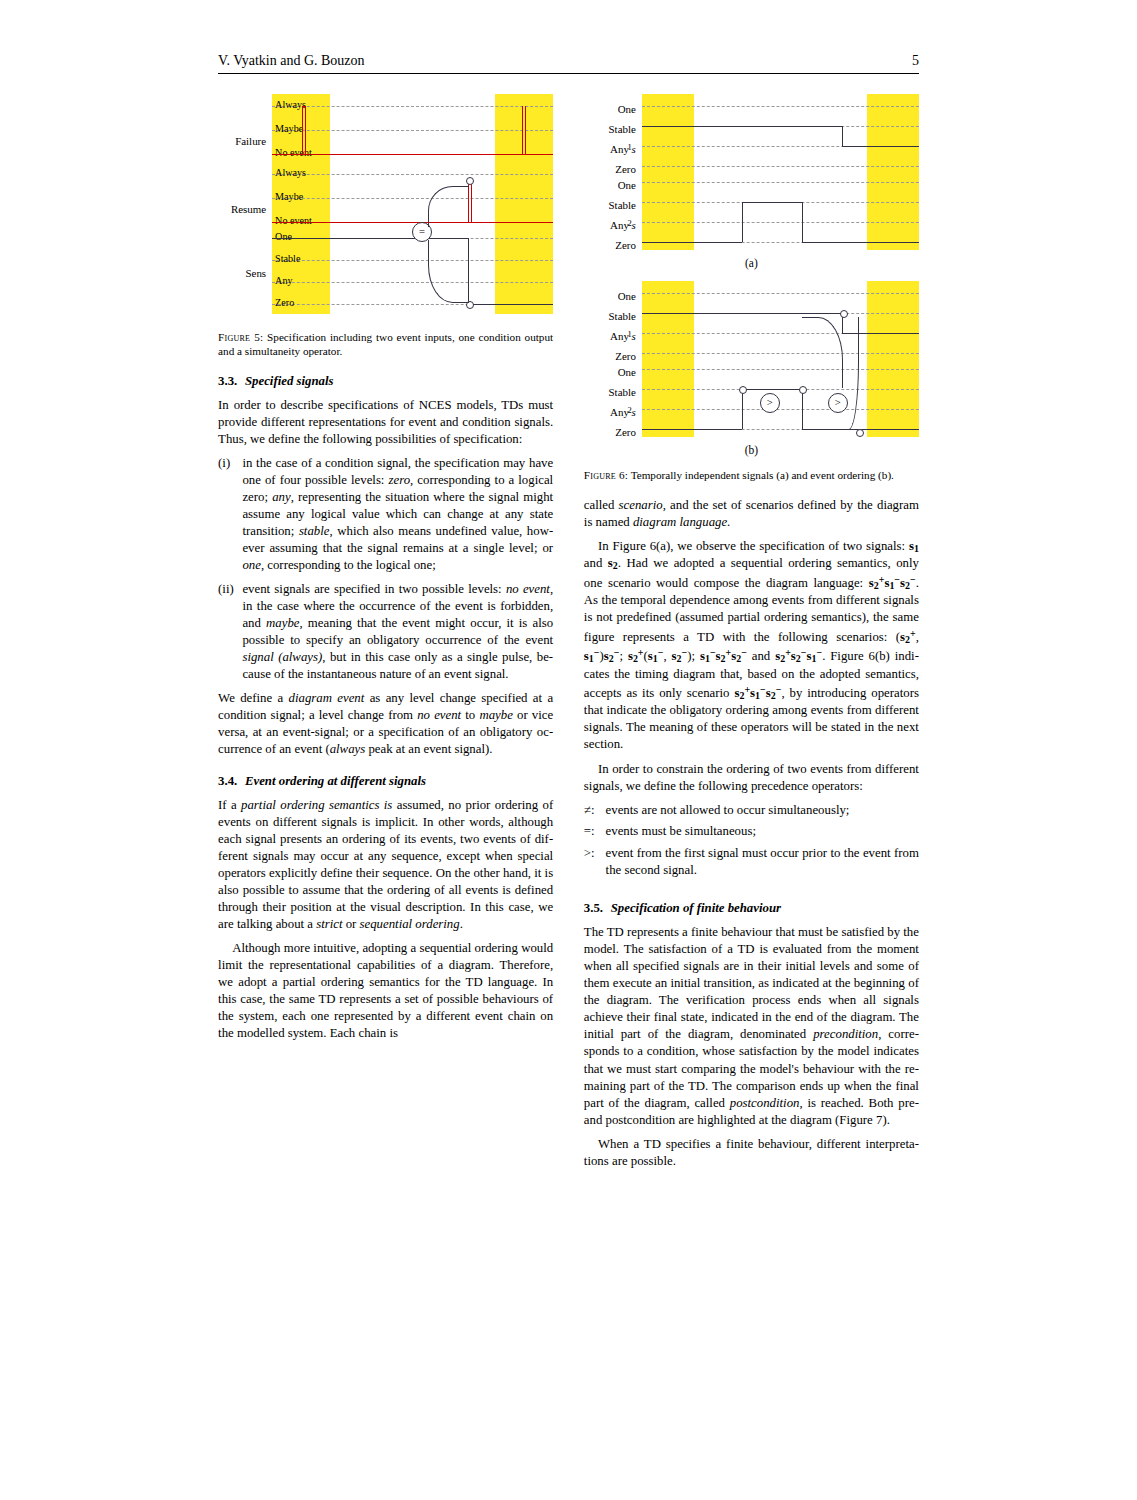V. Vyatkin and G. Bouzon
5
Failure Resume Sens
Always
Maybe
No event
Always
Maybe
No event
One
Stable
Any
Zero
=
Figure 5: Specification including two event inputs, one condition output and a simultaneity operator.
3.3. Specified signals
In order to describe specifications of NCES models, TDs must provide different representations for event and condition signals. Thus, we define the following possibilities of specification:
in the case of a condition signal, the specification may have one of four possible levels: zero, corresponding to a logical zero; any, representing the situation where the signal might assume any logical value which can change at any state transition; stable, which also means undefined value, however assuming that the signal remains at a single level; or one, corresponding to the logical one;
event signals are specified in two possible levels: no event, in the case where the occurrence of the event is forbidden, and maybe, meaning that the event might occur, it is also possible to specify an obligatory occurrence of the event signal (always), but in this case only as a single pulse, because of the instantaneous nature of an event signal.
We define a diagram event as any level change specified at a condition signal; a level change from no event to maybe or vice versa, at an event-signal; or a specification of an obligatory occurrence of an event (always peak at an event signal).
3.4. Event ordering at different signals
If a partial ordering semantics is assumed, no prior ordering of events on different signals is implicit. In other words, although each signal presents an ordering of its events, two events of different signals may occur at any sequence, except when special operators explicitly define their sequence. On the other hand, it is also possible to assume that the ordering of all events is defined through their position at the visual description. In this case, we are talking about a strict or sequential ordering.
Although more intuitive, adopting a sequential ordering would limit the representational capabilities of a diagram. Therefore, we adopt a partial ordering semantics for the TD language. In this case, the same TD represents a set of possible behaviours of the system, each one represented by a different event chain on the modelled system. Each chain is
One Stable Any s 1 Zero One Stable Any s 2 Zero
(a)
One Stable Any s 1 Zero One Stable Any s 2 Zero
>
>
(b)
Figure 6: Temporally independent signals (a) and event ordering (b).
called scenario, and the set of scenarios defined by the diagram is named diagram language.
In Figure 6(a), we observe the specification of two signals: s1 and s2. Had we adopted a sequential ordering semantics, only one scenario would compose the diagram language: s2+s1−s2−. As the temporal dependence among events from different signals is not predefined (assumed partial ordering semantics), the same figure represents a TD with the following scenarios: (s2+, s1−)s2−; s2+(s1−, s2−); s1−s2+s2− and s2+s2−s1−. Figure 6(b) indicates the timing diagram that, based on the adopted semantics, accepts as its only scenario s2+s1−s2−, by introducing operators that indicate the obligatory ordering among events from different signals. The meaning of these operators will be stated in the next section.
In order to constrain the ordering of two events from different signals, we define the following precedence operators:
≠:
events are not allowed to occur simultaneously;
=:
events must be simultaneous;
>:
event from the first signal must occur prior to the event from the second signal.
3.5. Specification of finite behaviour
The TD represents a finite behaviour that must be satisfied by the model. The satisfaction of a TD is evaluated from the moment when all specified signals are in their initial levels and some of them execute an initial transition, as indicated at the beginning of the diagram. The verification process ends when all signals achieve their final state, indicated in the end of the diagram. The initial part of the diagram, denominated precondition, corresponds to a condition, whose satisfaction by the model indicates that we must start comparing the model's behaviour with the remaining part of the TD. The comparison ends up when the final part of the diagram, called postcondition, is reached. Both pre- and postcondition are highlighted at the diagram (Figure 7).
When a TD specifies a finite behaviour, different interpretations are possible.